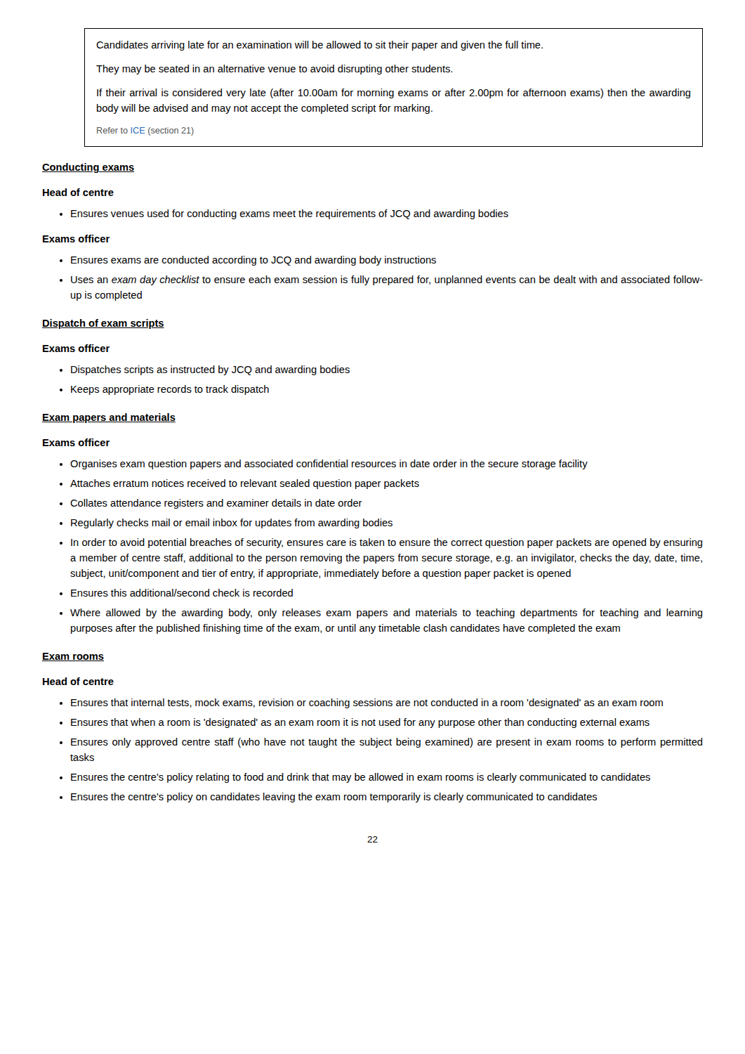Candidates arriving late for an examination will be allowed to sit their paper and given the full time.
They may be seated in an alternative venue to avoid disrupting other students.
If their arrival is considered very late (after 10.00am for morning exams or after 2.00pm for afternoon exams) then the awarding body will be advised and may not accept the completed script for marking.
Refer to ICE (section 21)
Conducting exams
Head of centre
Ensures venues used for conducting exams meet the requirements of JCQ and awarding bodies
Exams officer
Ensures exams are conducted according to JCQ and awarding body instructions
Uses an exam day checklist to ensure each exam session is fully prepared for, unplanned events can be dealt with and associated follow-up is completed
Dispatch of exam scripts
Exams officer
Dispatches scripts as instructed by JCQ and awarding bodies
Keeps appropriate records to track dispatch
Exam papers and materials
Exams officer
Organises exam question papers and associated confidential resources in date order in the secure storage facility
Attaches erratum notices received to relevant sealed question paper packets
Collates attendance registers and examiner details in date order
Regularly checks mail or email inbox for updates from awarding bodies
In order to avoid potential breaches of security, ensures care is taken to ensure the correct question paper packets are opened by ensuring a member of centre staff, additional to the person removing the papers from secure storage, e.g. an invigilator, checks the day, date, time, subject, unit/component and tier of entry, if appropriate, immediately before a question paper packet is opened
Ensures this additional/second check is recorded
Where allowed by the awarding body, only releases exam papers and materials to teaching departments for teaching and learning purposes after the published finishing time of the exam, or until any timetable clash candidates have completed the exam
Exam rooms
Head of centre
Ensures that internal tests, mock exams, revision or coaching sessions are not conducted in a room 'designated' as an exam room
Ensures that when a room is 'designated' as an exam room it is not used for any purpose other than conducting external exams
Ensures only approved centre staff (who have not taught the subject being examined) are present in exam rooms to perform permitted tasks
Ensures the centre's policy relating to food and drink that may be allowed in exam rooms is clearly communicated to candidates
Ensures the centre's policy on candidates leaving the exam room temporarily is clearly communicated to candidates
22